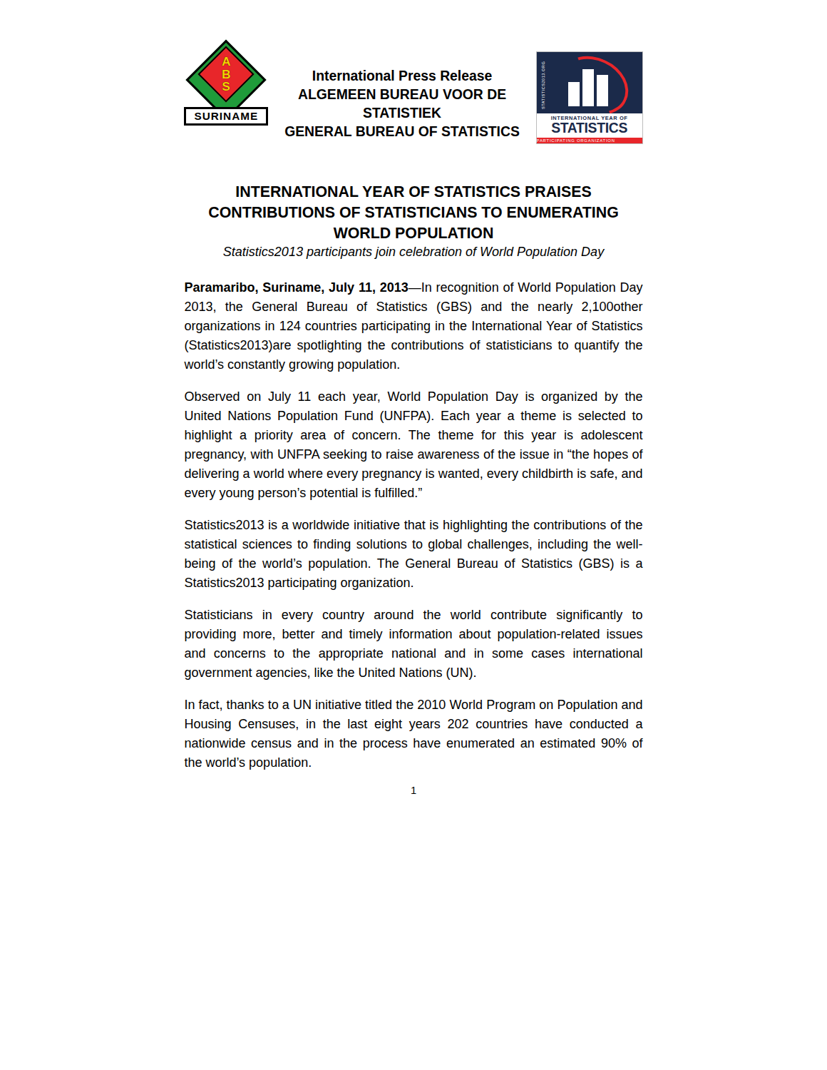A
B
S
SURINAME
International Press Release
ALGEMEEN BUREAU VOOR DE STATISTIEK
GENERAL BUREAU OF STATISTICS
STATISTICS2013.ORG
INTERNATIONAL YEAR OF
STATISTICS
PARTICIPATING ORGANIZATION
INTERNATIONAL YEAR OF STATISTICS PRAISES CONTRIBUTIONS OF STATISTICIANS TO ENUMERATING WORLD POPULATION
Statistics2013 participants join celebration of World Population Day
Paramaribo, Suriname, July 11, 2013—In recognition of World Population Day 2013, the General Bureau of Statistics (GBS) and the nearly 2,100other organizations in 124 countries participating in the International Year of Statistics (Statistics2013)are spotlighting the contributions of statisticians to quantify the world’s constantly growing population.
Observed on July 11 each year, World Population Day is organized by the United Nations Population Fund (UNFPA). Each year a theme is selected to highlight a priority area of concern. The theme for this year is adolescent pregnancy, with UNFPA seeking to raise awareness of the issue in “the hopes of delivering a world where every pregnancy is wanted, every childbirth is safe, and every young person’s potential is fulfilled.”
Statistics2013 is a worldwide initiative that is highlighting the contributions of the statistical sciences to finding solutions to global challenges, including the well-being of the world’s population. The General Bureau of Statistics (GBS) is a Statistics2013 participating organization.
Statisticians in every country around the world contribute significantly to providing more, better and timely information about population-related issues and concerns to the appropriate national and in some cases international government agencies, like the United Nations (UN).
In fact, thanks to a UN initiative titled the 2010 World Program on Population and Housing Censuses, in the last eight years 202 countries have conducted a nationwide census and in the process have enumerated an estimated 90% of the world’s population.
1